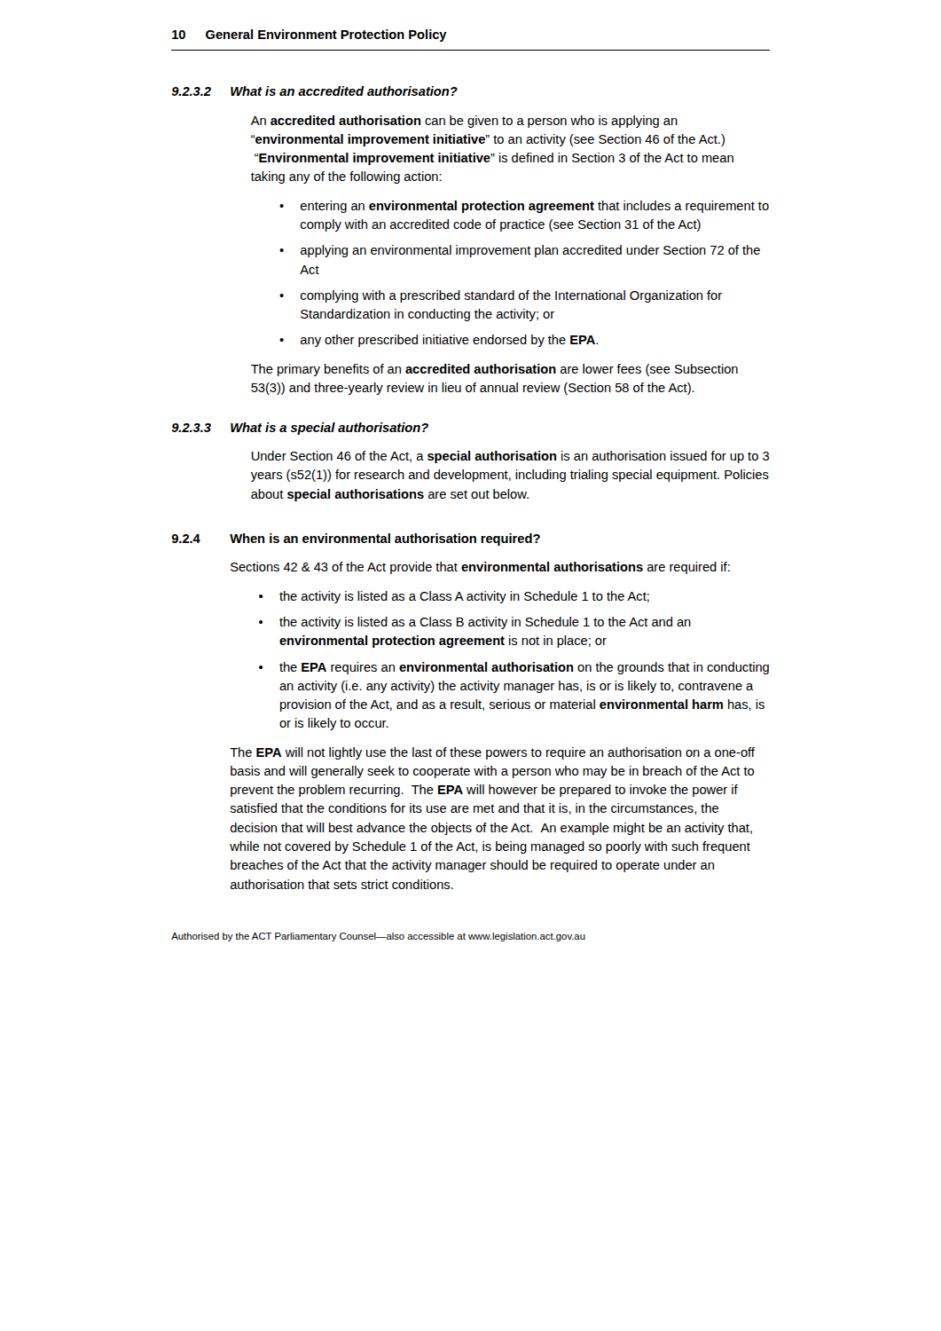10 General Environment Protection Policy
9.2.3.2 What is an accredited authorisation?
An accredited authorisation can be given to a person who is applying an “environmental improvement initiative” to an activity (see Section 46 of the Act.) “Environmental improvement initiative” is defined in Section 3 of the Act to mean taking any of the following action:
entering an environmental protection agreement that includes a requirement to comply with an accredited code of practice (see Section 31 of the Act)
applying an environmental improvement plan accredited under Section 72 of the Act
complying with a prescribed standard of the International Organization for Standardization in conducting the activity; or
any other prescribed initiative endorsed by the EPA.
The primary benefits of an accredited authorisation are lower fees (see Subsection 53(3)) and three-yearly review in lieu of annual review (Section 58 of the Act).
9.2.3.3 What is a special authorisation?
Under Section 46 of the Act, a special authorisation is an authorisation issued for up to 3 years (s52(1)) for research and development, including trialing special equipment. Policies about special authorisations are set out below.
9.2.4 When is an environmental authorisation required?
Sections 42 & 43 of the Act provide that environmental authorisations are required if:
the activity is listed as a Class A activity in Schedule 1 to the Act;
the activity is listed as a Class B activity in Schedule 1 to the Act and an environmental protection agreement is not in place; or
the EPA requires an environmental authorisation on the grounds that in conducting an activity (i.e. any activity) the activity manager has, is or is likely to, contravene a provision of the Act, and as a result, serious or material environmental harm has, is or is likely to occur.
The EPA will not lightly use the last of these powers to require an authorisation on a one-off basis and will generally seek to cooperate with a person who may be in breach of the Act to prevent the problem recurring. The EPA will however be prepared to invoke the power if satisfied that the conditions for its use are met and that it is, in the circumstances, the decision that will best advance the objects of the Act. An example might be an activity that, while not covered by Schedule 1 of the Act, is being managed so poorly with such frequent breaches of the Act that the activity manager should be required to operate under an authorisation that sets strict conditions.
Authorised by the ACT Parliamentary Counsel—also accessible at www.legislation.act.gov.au